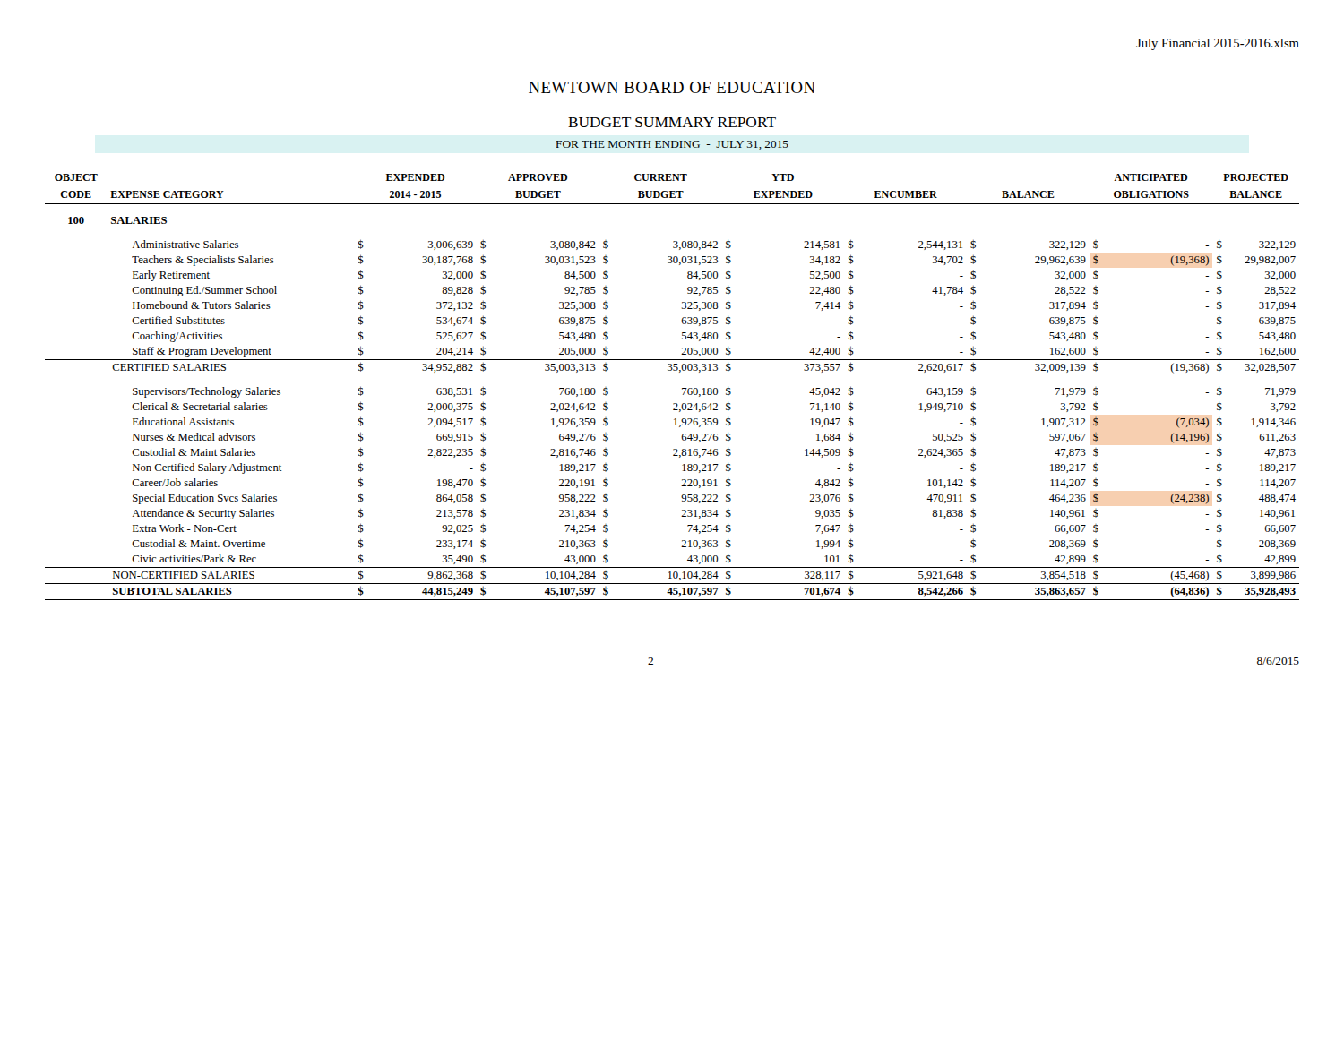July Financial 2015-2016.xlsm
NEWTOWN BOARD OF EDUCATION
BUDGET SUMMARY REPORT
FOR THE MONTH ENDING - JULY 31, 2015
| OBJECT | | EXPENDED | APPROVED | CURRENT | YTD | | | ANTICIPATED | PROJECTED |
| --- | --- | --- | --- | --- | --- | --- | --- | --- | --- |
| CODE | EXPENSE CATEGORY | 2014 - 2015 | BUDGET | BUDGET | EXPENDED | ENCUMBER | BALANCE | OBLIGATIONS | BALANCE |
| 100 | SALARIES | |
| | Administrative Salaries | $ | 3,006,639 | $ | 3,080,842 | $ | 3,080,842 | $ | 214,581 | $ | 2,544,131 | $ | 322,129 | $ | - | $ | 322,129 |
| | Teachers & Specialists Salaries | $ | 30,187,768 | $ | 30,031,523 | $ | 30,031,523 | $ | 34,182 | $ | 34,702 | $ | 29,962,639 | $ | (19,368) | $ | 29,982,007 |
| | Early Retirement | $ | 32,000 | $ | 84,500 | $ | 84,500 | $ | 52,500 | $ | - | $ | 32,000 | $ | - | $ | 32,000 |
| | Continuing Ed./Summer School | $ | 89,828 | $ | 92,785 | $ | 92,785 | $ | 22,480 | $ | 41,784 | $ | 28,522 | $ | - | $ | 28,522 |
| | Homebound & Tutors Salaries | $ | 372,132 | $ | 325,308 | $ | 325,308 | $ | 7,414 | $ | - | $ | 317,894 | $ | - | $ | 317,894 |
| | Certified Substitutes | $ | 534,674 | $ | 639,875 | $ | 639,875 | $ | - | $ | - | $ | 639,875 | $ | - | $ | 639,875 |
| | Coaching/Activities | $ | 525,627 | $ | 543,480 | $ | 543,480 | $ | - | $ | - | $ | 543,480 | $ | - | $ | 543,480 |
| | Staff & Program Development | $ | 204,214 | $ | 205,000 | $ | 205,000 | $ | 42,400 | $ | - | $ | 162,600 | $ | - | $ | 162,600 |
| | CERTIFIED SALARIES | $ | 34,952,882 | $ | 35,003,313 | $ | 35,003,313 | $ | 373,557 | $ | 2,620,617 | $ | 32,009,139 | $ | (19,368) | $ | 32,028,507 |
| | Supervisors/Technology Salaries | $ | 638,531 | $ | 760,180 | $ | 760,180 | $ | 45,042 | $ | 643,159 | $ | 71,979 | $ | - | $ | 71,979 |
| | Clerical & Secretarial salaries | $ | 2,000,375 | $ | 2,024,642 | $ | 2,024,642 | $ | 71,140 | $ | 1,949,710 | $ | 3,792 | $ | - | $ | 3,792 |
| | Educational Assistants | $ | 2,094,517 | $ | 1,926,359 | $ | 1,926,359 | $ | 19,047 | $ | - | $ | 1,907,312 | $ | (7,034) | $ | 1,914,346 |
| | Nurses & Medical advisors | $ | 669,915 | $ | 649,276 | $ | 649,276 | $ | 1,684 | $ | 50,525 | $ | 597,067 | $ | (14,196) | $ | 611,263 |
| | Custodial & Maint Salaries | $ | 2,822,235 | $ | 2,816,746 | $ | 2,816,746 | $ | 144,509 | $ | 2,624,365 | $ | 47,873 | $ | - | $ | 47,873 |
| | Non Certified Salary Adjustment | $ | - | $ | 189,217 | $ | 189,217 | $ | - | $ | - | $ | 189,217 | $ | - | $ | 189,217 |
| | Career/Job salaries | $ | 198,470 | $ | 220,191 | $ | 220,191 | $ | 4,842 | $ | 101,142 | $ | 114,207 | $ | - | $ | 114,207 |
| | Special Education Svcs Salaries | $ | 864,058 | $ | 958,222 | $ | 958,222 | $ | 23,076 | $ | 470,911 | $ | 464,236 | $ | (24,238) | $ | 488,474 |
| | Attendance & Security Salaries | $ | 213,578 | $ | 231,834 | $ | 231,834 | $ | 9,035 | $ | 81,838 | $ | 140,961 | $ | - | $ | 140,961 |
| | Extra Work - Non-Cert | $ | 92,025 | $ | 74,254 | $ | 74,254 | $ | 7,647 | $ | - | $ | 66,607 | $ | - | $ | 66,607 |
| | Custodial & Maint. Overtime | $ | 233,174 | $ | 210,363 | $ | 210,363 | $ | 1,994 | $ | - | $ | 208,369 | $ | - | $ | 208,369 |
| | Civic activities/Park & Rec | $ | 35,490 | $ | 43,000 | $ | 43,000 | $ | 101 | $ | - | $ | 42,899 | $ | - | $ | 42,899 |
| | NON-CERTIFIED SALARIES | $ | 9,862,368 | $ | 10,104,284 | $ | 10,104,284 | $ | 328,117 | $ | 5,921,648 | $ | 3,854,518 | $ | (45,468) | $ | 3,899,986 |
| | SUBTOTAL SALARIES | $ | 44,815,249 | $ | 45,107,597 | $ | 45,107,597 | $ | 701,674 | $ | 8,542,266 | $ | 35,863,657 | $ | (64,836) | $ | 35,928,493 |
2 8/6/2015